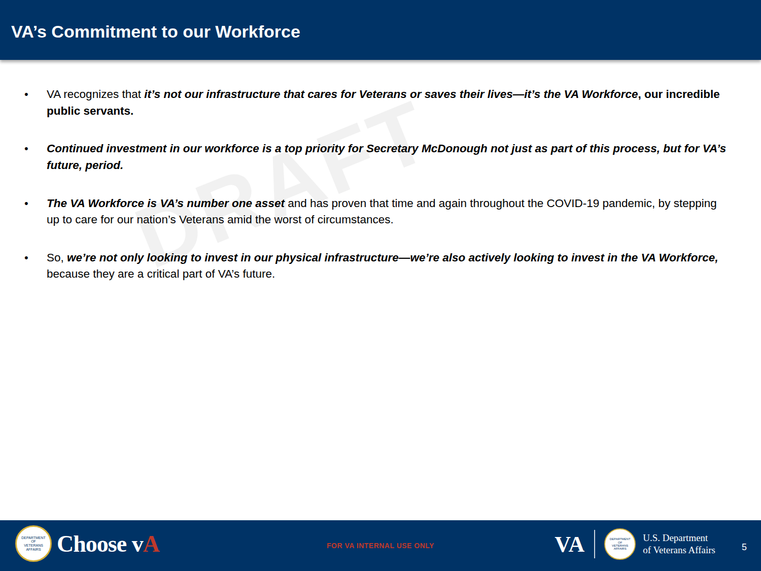VA’s Commitment to our Workforce
DRAFT
VA recognizes that it’s not our infrastructure that cares for Veterans or saves their lives—it’s the VA Workforce, our incredible public servants.
Continued investment in our workforce is a top priority for Secretary McDonough not just as part of this process, but for VA’s future, period.
The VA Workforce is VA’s number one asset and has proven that time and again throughout the COVID-19 pandemic, by stepping up to care for our nation’s Veterans amid the worst of circumstances.
So, we’re not only looking to invest in our physical infrastructure—we’re also actively looking to invest in the VA Workforce, because they are a critical part of VA’s future.
DEPARTMENT
OF
VETERANS
AFFAIRS
Choose vA
FOR VA INTERNAL USE ONLY
VA
DEPARTMENT
OF
VETERANS
AFFAIRS
U.S. Department
of Veterans Affairs
5